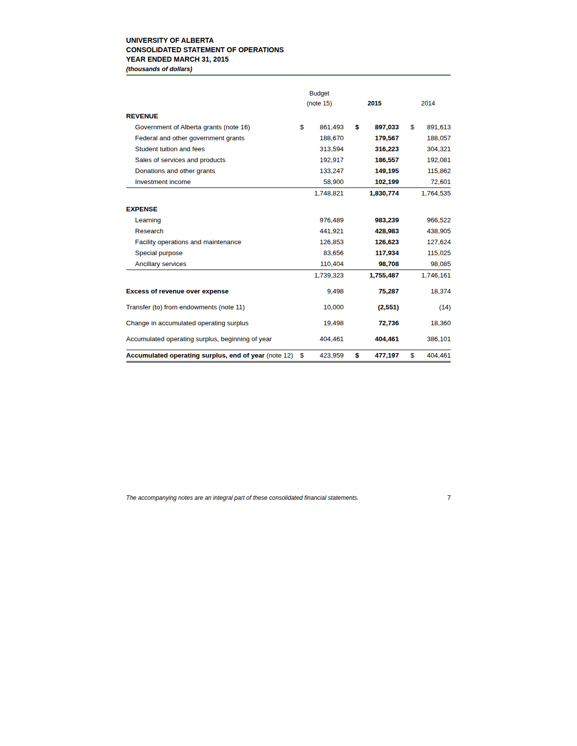UNIVERSITY OF ALBERTA
CONSOLIDATED STATEMENT OF OPERATIONS
YEAR ENDED MARCH 31, 2015
(thousands of dollars)
| | Budget | | | | |
| | (note 15) | | 2015 | | 2014 |
| REVENUE | | | | | | | | |
| Government of Alberta grants (note 16) | $ | 861,493 | | $ | 897,033 | | $ | 891,613 |
| Federal and other government grants | | 188,670 | | | 179,567 | | | 188,057 |
| Student tuition and fees | | 313,594 | | | 316,223 | | | 304,321 |
| Sales of services and products | | 192,917 | | | 186,557 | | | 192,081 |
| Donations and other grants | | 133,247 | | | 149,195 | | | 115,862 |
| Investment income | | 58,900 | | | 102,199 | | | 72,601 |
| | | 1,748,821 | | | 1,830,774 | | | 1,764,535 |
| EXPENSE | | | | | | | | |
| Learning | | 976,489 | | | 983,239 | | | 966,522 |
| Research | | 441,921 | | | 428,983 | | | 438,905 |
| Facility operations and maintenance | | 126,853 | | | 126,623 | | | 127,624 |
| Special purpose | | 83,656 | | | 117,934 | | | 115,025 |
| Ancillary services | | 110,404 | | | 98,708 | | | 98,085 |
| | | 1,739,323 | | | 1,755,487 | | | 1,746,161 |
| Excess of revenue over expense | | 9,498 | | | 75,287 | | | 18,374 |
| Transfer (to) from endowments (note 11) | | 10,000 | | | (2,551) | | | (14) |
| Change in accumulated operating surplus | | 19,498 | | | 72,736 | | | 18,360 |
| Accumulated operating surplus, beginning of year | | 404,461 | | | 404,461 | | | 386,101 |
| Accumulated operating surplus, end of year (note 12) | $ | 423,959 | | $ | 477,197 | | $ | 404,461 |
The accompanying notes are an integral part of these consolidated financial statements.
7